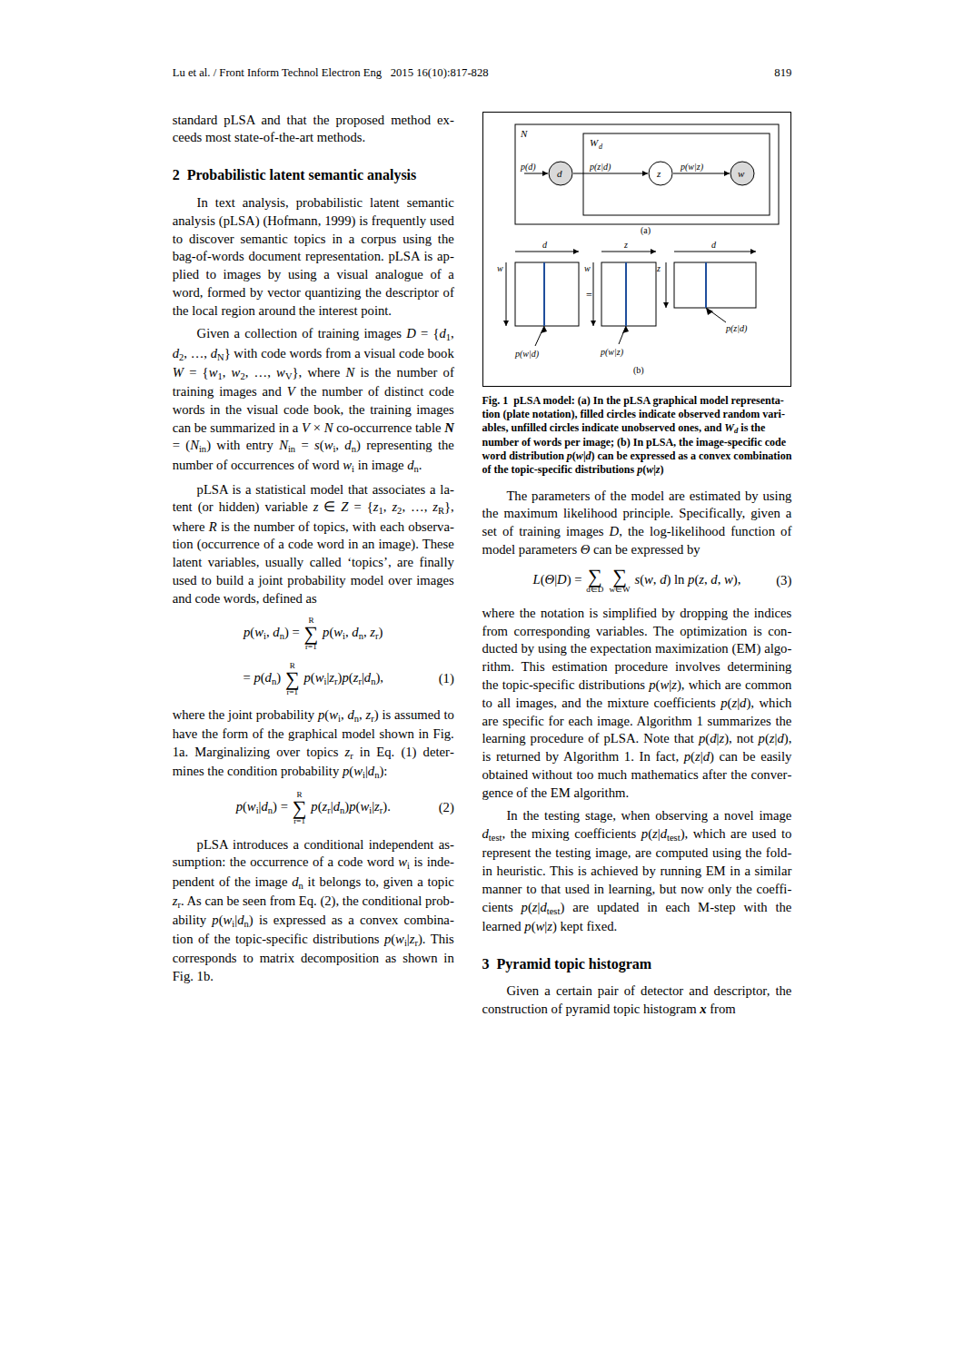Lu et al. / Front Inform Technol Electron Eng 2015 16(10):817-828 819
standard pLSA and that the proposed method exceeds most state-of-the-art methods.
2 Probabilistic latent semantic analysis
In text analysis, probabilistic latent semantic analysis (pLSA) (Hofmann, 1999) is frequently used to discover semantic topics in a corpus using the bag-of-words document representation. pLSA is applied to images by using a visual analogue of a word, formed by vector quantizing the descriptor of the local region around the interest point.
Given a collection of training images D = {d 1, d 2, …, dN} with code words from a visual code book W = {w 1, w 2, …, wV}, where N is the number of training images and V the number of distinct code words in the visual code book, the training images can be summarized in a V × N co-occurrence table N = (Nin) with entry Nin = s(wi, dn) representing the number of occurrences of word wi in image dn.
pLSA is a statistical model that associates a latent (or hidden) variable z ∈ Z = {z 1, z 2, …, zR}, where R is the number of topics, with each observation (occurrence of a code word in an image). These latent variables, usually called ‘topics’, are finally used to build a joint probability model over images and code words, defined as
p(wi, dn) = R∑r=1 p(wi, dn, zr)
= p(dn) R∑r=1 p(wi|zr)p(zr|dn), (1)
where the joint probability p(wi, dn, zr) is assumed to have the form of the graphical model shown in Fig. 1a. Marginalizing over topics zr in Eq. (1) determines the condition probability p(wi|dn):
p(wi|dn) = R∑r=1 p(zr|dn)p(wi|zr). (2)
pLSA introduces a conditional independent assumption: the occurrence of a code word wi is independent of the image dn it belongs to, given a topic zr. As can be seen from Eq. (2), the conditional probability p(wi|dn) is expressed as a convex combination of the topic-specific distributions p(wi|zr). This corresponds to matrix decomposition as shown in Fig. 1b.
N W d d z w p(d) p(z|d) p(w|z) (a) d w p(w|d) = z w p(w|z) d z p(z|d) (b)
Fig. 1 pLSA model: (a) In the pLSA graphical model representation (plate notation), filled circles indicate observed random variables, unfilled circles indicate unobserved ones, and Wd is the number of words per image; (b) In pLSA, the image-specific code word distribution p(w|d) can be expressed as a convex combination of the topic-specific distributions p(w|z)
The parameters of the model are estimated by using the maximum likelihood principle. Specifically, given a set of training images D, the log-likelihood function of model parameters Θ can be expressed by
L(Θ|D) = ∑d∈D ∑w∈W s(w, d) ln p(z, d, w), (3)
where the notation is simplified by dropping the indices from corresponding variables. The optimization is conducted by using the expectation maximization (EM) algorithm. This estimation procedure involves determining the topic-specific distributions p(w|z), which are common to all images, and the mixture coefficients p(z|d), which are specific for each image. Algorithm 1 summarizes the learning procedure of pLSA. Note that p(d|z), not p(z|d), is returned by Algorithm 1. In fact, p(z|d) can be easily obtained without too much mathematics after the convergence of the EM algorithm.
In the testing stage, when observing a novel image dtest, the mixing coefficients p(z|dtest), which are used to represent the testing image, are computed using the fold-in heuristic. This is achieved by running EM in a similar manner to that used in learning, but now only the coefficients p(z|dtest) are updated in each M-step with the learned p(w|z) kept fixed.
3 Pyramid topic histogram
Given a certain pair of detector and descriptor, the construction of pyramid topic histogram x from